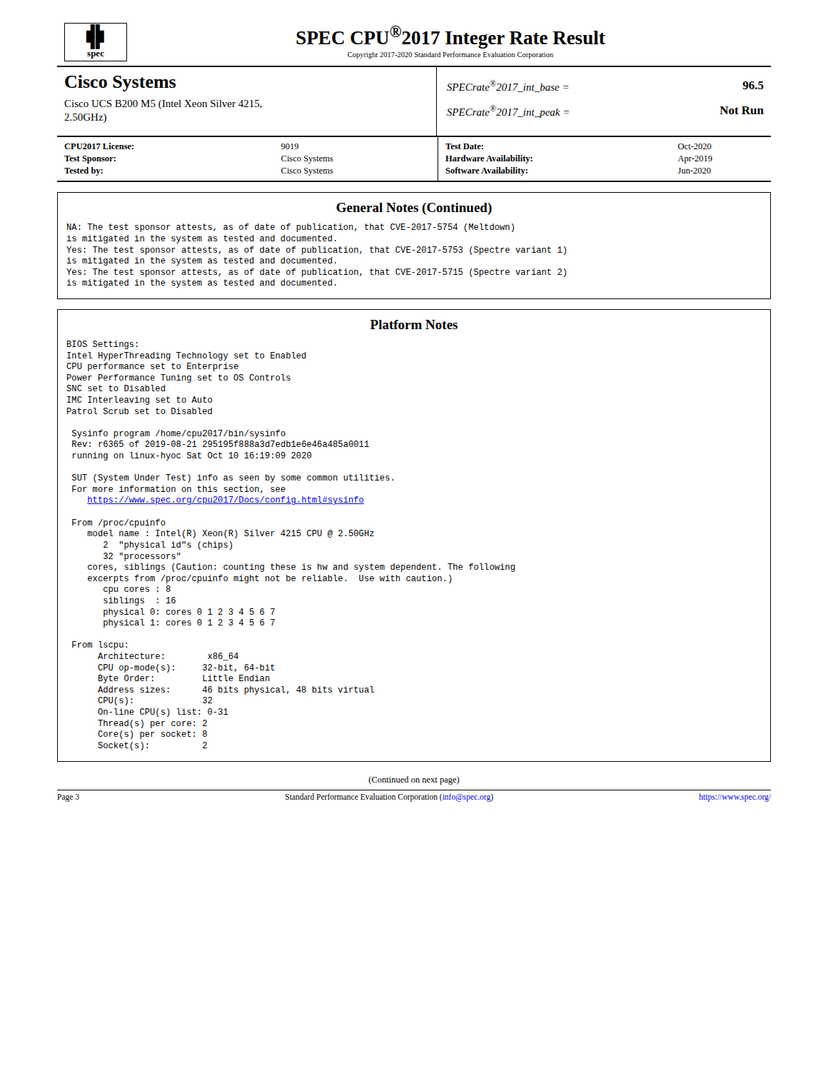▟▙
▜▛
spec
SPEC CPU®2017 Integer Rate Result
Copyright 2017-2020 Standard Performance Evaluation Corporation
Cisco Systems
Cisco UCS B200 M5 (Intel Xeon Silver 4215,
2.50GHz)
SPECrate®2017_int_base = 96.5
SPECrate®2017_int_peak = Not Run
| CPU2017 License: | 9019 |
| Test Sponsor: | Cisco Systems |
| Tested by: | Cisco Systems |
| Test Date: | Oct-2020 |
| Hardware Availability: | Apr-2019 |
| Software Availability: | Jun-2020 |
General Notes (Continued)
NA: The test sponsor attests, as of date of publication, that CVE-2017-5754 (Meltdown)
is mitigated in the system as tested and documented.
Yes: The test sponsor attests, as of date of publication, that CVE-2017-5753 (Spectre variant 1)
is mitigated in the system as tested and documented.
Yes: The test sponsor attests, as of date of publication, that CVE-2017-5715 (Spectre variant 2)
is mitigated in the system as tested and documented.
Platform Notes
BIOS Settings:
Intel HyperThreading Technology set to Enabled
CPU performance set to Enterprise
Power Performance Tuning set to OS Controls
SNC set to Disabled
IMC Interleaving set to Auto
Patrol Scrub set to Disabled

 Sysinfo program /home/cpu2017/bin/sysinfo
 Rev: r6365 of 2019-08-21 295195f888a3d7edb1e6e46a485a0011
 running on linux-hyoc Sat Oct 10 16:19:09 2020

 SUT (System Under Test) info as seen by some common utilities.
 For more information on this section, see
    https://www.spec.org/cpu2017/Docs/config.html#sysinfo

 From /proc/cpuinfo
    model name : Intel(R) Xeon(R) Silver 4215 CPU @ 2.50GHz
       2  "physical id"s (chips)
       32 "processors"
    cores, siblings (Caution: counting these is hw and system dependent. The following
    excerpts from /proc/cpuinfo might not be reliable.  Use with caution.)
       cpu cores : 8
       siblings  : 16
       physical 0: cores 0 1 2 3 4 5 6 7
       physical 1: cores 0 1 2 3 4 5 6 7

 From lscpu:
      Architecture:        x86_64
      CPU op-mode(s):     32-bit, 64-bit
      Byte Order:         Little Endian
      Address sizes:      46 bits physical, 48 bits virtual
      CPU(s):             32
      On-line CPU(s) list: 0-31
      Thread(s) per core: 2
      Core(s) per socket: 8
      Socket(s):          2
(Continued on next page)
Page 3
Standard Performance Evaluation Corporation (info@spec.org)
https://www.spec.org/